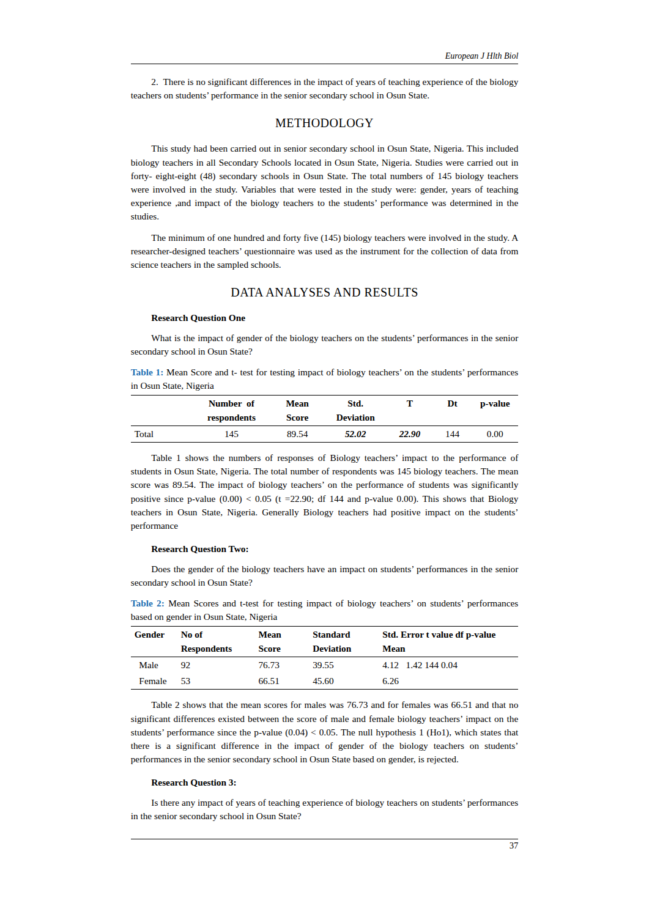European J Hlth Biol
2. There is no significant differences in the impact of years of teaching experience of the biology teachers on students’ performance in the senior secondary school in Osun State.
METHODOLOGY
This study had been carried out in senior secondary school in Osun State, Nigeria. This included biology teachers in all Secondary Schools located in Osun State, Nigeria. Studies were carried out in forty- eight-eight (48) secondary schools in Osun State. The total numbers of 145 biology teachers were involved in the study. Variables that were tested in the study were: gender, years of teaching experience ,and impact of the biology teachers to the students’ performance was determined in the studies.
The minimum of one hundred and forty five (145) biology teachers were involved in the study. A researcher-designed teachers’ questionnaire was used as the instrument for the collection of data from science teachers in the sampled schools.
DATA ANALYSES AND RESULTS
Research Question One
What is the impact of gender of the biology teachers on the students’ performances in the senior secondary school in Osun State?
Table 1: Mean Score and t- test for testing impact of biology teachers’ on the students’ performances in Osun State, Nigeria
| | Number of respondents | Mean Score | Std. Deviation | T | Dt | p-value |
| --- | --- | --- | --- | --- | --- | --- |
| Total | 145 | 89.54 | 52.02 | 22.90 | 144 | 0.00 |
Table 1 shows the numbers of responses of Biology teachers’ impact to the performance of students in Osun State, Nigeria. The total number of respondents was 145 biology teachers. The mean score was 89.54. The impact of biology teachers’ on the performance of students was significantly positive since p-value (0.00) < 0.05 (t =22.90; df 144 and p-value 0.00). This shows that Biology teachers in Osun State, Nigeria. Generally Biology teachers had positive impact on the students’ performance
Research Question Two:
Does the gender of the biology teachers have an impact on students’ performances in the senior secondary school in Osun State?
Table 2: Mean Scores and t-test for testing impact of biology teachers’ on students’ performances based on gender in Osun State, Nigeria
| Gender | No of Respondents | Mean Score | Standard Deviation | Std. Error t value df p-value Mean |
| --- | --- | --- | --- | --- |
| Male | 92 | 76.73 | 39.55 | 4.12 1.42 144 0.04 |
| Female | 53 | 66.51 | 45.60 | 6.26 |
Table 2 shows that the mean scores for males was 76.73 and for females was 66.51 and that no significant differences existed between the score of male and female biology teachers’ impact on the students’ performance since the p-value (0.04) < 0.05. The null hypothesis 1 (Ho1), which states that there is a significant difference in the impact of gender of the biology teachers on students’ performances in the senior secondary school in Osun State based on gender, is rejected.
Research Question 3:
Is there any impact of years of teaching experience of biology teachers on students’ performances in the senior secondary school in Osun State?
37